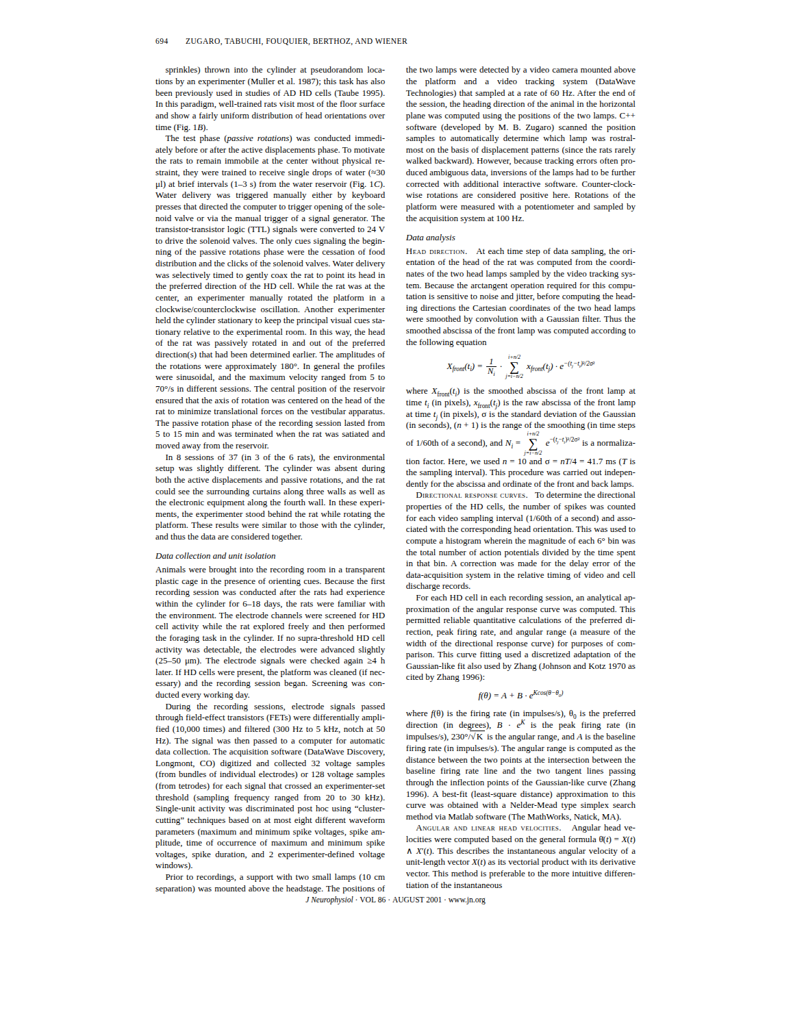694 ZUGARO, TABUCHI, FOUQUIER, BERTHOZ, AND WIENER
sprinkles) thrown into the cylinder at pseudorandom locations by an experimenter (Muller et al. 1987); this task has also been previously used in studies of AD HD cells (Taube 1995). In this paradigm, well-trained rats visit most of the floor surface and show a fairly uniform distribution of head orientations over time (Fig. 1B).
The test phase (passive rotations) was conducted immediately before or after the active displacements phase. To motivate the rats to remain immobile at the center without physical restraint, they were trained to receive single drops of water (≈30 μl) at brief intervals (1–3 s) from the water reservoir (Fig. 1C). Water delivery was triggered manually either by keyboard presses that directed the computer to trigger opening of the solenoid valve or via the manual trigger of a signal generator. The transistor-transistor logic (TTL) signals were converted to 24 V to drive the solenoid valves. The only cues signaling the beginning of the passive rotations phase were the cessation of food distribution and the clicks of the solenoid valves. Water delivery was selectively timed to gently coax the rat to point its head in the preferred direction of the HD cell. While the rat was at the center, an experimenter manually rotated the platform in a clockwise/counterclockwise oscillation. Another experimenter held the cylinder stationary to keep the principal visual cues stationary relative to the experimental room. In this way, the head of the rat was passively rotated in and out of the preferred direction(s) that had been determined earlier. The amplitudes of the rotations were approximately 180°. In general the profiles were sinusoidal, and the maximum velocity ranged from 5 to 70°/s in different sessions. The central position of the reservoir ensured that the axis of rotation was centered on the head of the rat to minimize translational forces on the vestibular apparatus. The passive rotation phase of the recording session lasted from 5 to 15 min and was terminated when the rat was satiated and moved away from the reservoir.
In 8 sessions of 37 (in 3 of the 6 rats), the environmental setup was slightly different. The cylinder was absent during both the active displacements and passive rotations, and the rat could see the surrounding curtains along three walls as well as the electronic equipment along the fourth wall. In these experiments, the experimenter stood behind the rat while rotating the platform. These results were similar to those with the cylinder, and thus the data are considered together.
Data collection and unit isolation
Animals were brought into the recording room in a transparent plastic cage in the presence of orienting cues. Because the first recording session was conducted after the rats had experience within the cylinder for 6–18 days, the rats were familiar with the environment. The electrode channels were screened for HD cell activity while the rat explored freely and then performed the foraging task in the cylinder. If no supra-threshold HD cell activity was detectable, the electrodes were advanced slightly (25–50 μm). The electrode signals were checked again ≥4 h later. If HD cells were present, the platform was cleaned (if necessary) and the recording session began. Screening was conducted every working day.
During the recording sessions, electrode signals passed through field-effect transistors (FETs) were differentially amplified (10,000 times) and filtered (300 Hz to 5 kHz, notch at 50 Hz). The signal was then passed to a computer for automatic data collection. The acquisition software (DataWave Discovery, Longmont, CO) digitized and collected 32 voltage samples (from bundles of individual electrodes) or 128 voltage samples (from tetrodes) for each signal that crossed an experimenter-set threshold (sampling frequency ranged from 20 to 30 kHz). Single-unit activity was discriminated post hoc using “cluster-cutting” techniques based on at most eight different waveform parameters (maximum and minimum spike voltages, spike amplitude, time of occurrence of maximum and minimum spike voltages, spike duration, and 2 experimenter-defined voltage windows).
Prior to recordings, a support with two small lamps (10 cm separation) was mounted above the headstage. The positions of the two lamps were detected by a video camera mounted above the platform and a video tracking system (DataWave Technologies) that sampled at a rate of 60 Hz. After the end of the session, the heading direction of the animal in the horizontal plane was computed using the positions of the two lamps. C++ software (developed by M. B. Zugaro) scanned the position samples to automatically determine which lamp was rostral-most on the basis of displacement patterns (since the rats rarely walked backward). However, because tracking errors often produced ambiguous data, inversions of the lamps had to be further corrected with additional interactive software. Counter-clockwise rotations are considered positive here. Rotations of the platform were measured with a potentiometer and sampled by the acquisition system at 100 Hz.
Data analysis
Head direction. At each time step of data sampling, the orientation of the head of the rat was computed from the coordinates of the two head lamps sampled by the video tracking system. Because the arctangent operation required for this computation is sensitive to noise and jitter, before computing the heading directions the Cartesian coordinates of the two head lamps were smoothed by convolution with a Gaussian filter. Thus the smoothed abscissa of the front lamp was computed according to the following equation
Xfront(ti) = 1 Ni · i+n/2∑j=i−n/2 xfront(tj) · e−(tj−ti)²/2σ²
where Xfront(ti) is the smoothed abscissa of the front lamp at time ti (in pixels), xfront(tj) is the raw abscissa of the front lamp at time tj (in pixels), σ is the standard deviation of the Gaussian (in seconds), (n + 1) is the range of the smoothing (in time steps of 1/60th of a second), and Ni = i+n/2∑j=i−n/2 e−(tj−ti)²/2σ² is a normalization factor. Here, we used n = 10 and σ = nT/4 = 41.7 ms (T is the sampling interval). This procedure was carried out independently for the abscissa and ordinate of the front and back lamps.
Directional response curves. To determine the directional properties of the HD cells, the number of spikes was counted for each video sampling interval (1/60th of a second) and associated with the corresponding head orientation. This was used to compute a histogram wherein the magnitude of each 6° bin was the total number of action potentials divided by the time spent in that bin. A correction was made for the delay error of the data-acquisition system in the relative timing of video and cell discharge records.
For each HD cell in each recording session, an analytical approximation of the angular response curve was computed. This permitted reliable quantitative calculations of the preferred direction, peak firing rate, and angular range (a measure of the width of the directional response curve) for purposes of comparison. This curve fitting used a discretized adaptation of the Gaussian-like fit also used by Zhang (Johnson and Kotz 1970 as cited by Zhang 1996):
f(θ) = A + B · eKcos(θ−θ0)
where f(θ) is the firing rate (in impulses/s), θ0 is the preferred direction (in degrees), B · eK is the peak firing rate (in impulses/s), 230°/√K is the angular range, and A is the baseline firing rate (in impulses/s). The angular range is computed as the distance between the two points at the intersection between the baseline firing rate line and the two tangent lines passing through the inflection points of the Gaussian-like curve (Zhang 1996). A best-fit (least-square distance) approximation to this curve was obtained with a Nelder-Mead type simplex search method via Matlab software (The MathWorks, Natick, MA).
Angular and linear head velocities. Angular head velocities were computed based on the general formula θ̇(t) = X(t) ∧ X′(t). This describes the instantaneous angular velocity of a unit-length vector X(t) as its vectorial product with its derivative vector. This method is preferable to the more intuitive differentiation of the instantaneous
J Neurophysiol · VOL 86 · AUGUST 2001 · www.jn.org